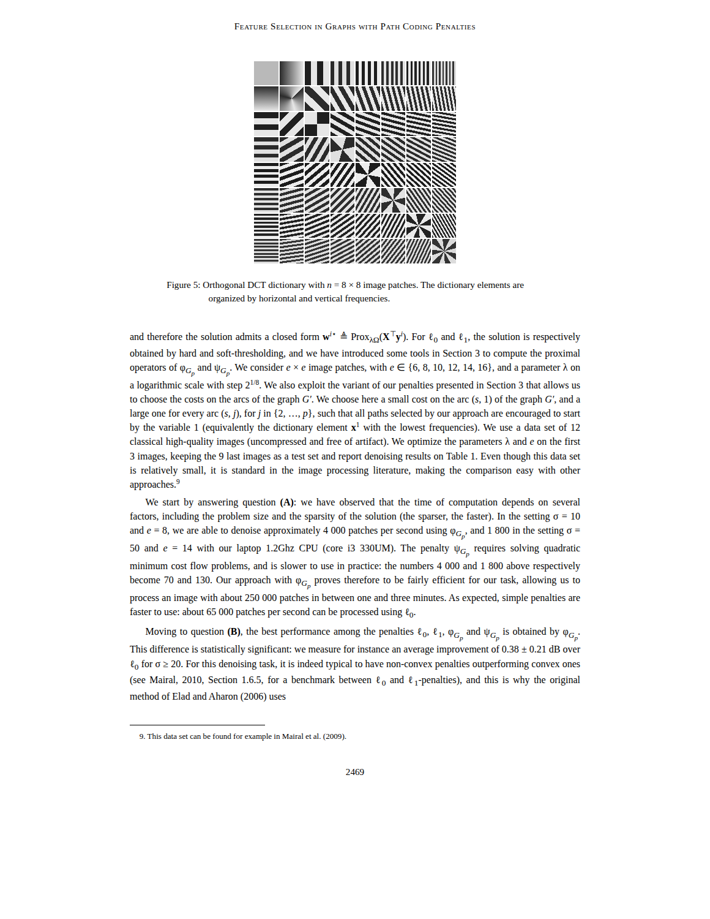Feature Selection in Graphs with Path Coding Penalties
Figure 5: Orthogonal DCT dictionary with n = 8 × 8 image patches. The dictionary elements are organized by horizontal and vertical frequencies.
and therefore the solution admits a closed form wi⋆ ≜ ProxλΩ(X⊤yi). For ℓ0 and ℓ1, the solution is respectively obtained by hard and soft-thresholding, and we have introduced some tools in Section 3 to compute the proximal operators of φGp and ψGp. We consider e × e image patches, with e ∈ {6, 8, 10, 12, 14, 16}, and a parameter λ on a logarithmic scale with step 21/8. We also exploit the variant of our penalties presented in Section 3 that allows us to choose the costs on the arcs of the graph G′. We choose here a small cost on the arc (s, 1) of the graph G′, and a large one for every arc (s, j), for j in {2, …, p}, such that all paths selected by our approach are encouraged to start by the variable 1 (equivalently the dictionary element x1 with the lowest frequencies). We use a data set of 12 classical high-quality images (uncompressed and free of artifact). We optimize the parameters λ and e on the first 3 images, keeping the 9 last images as a test set and report denoising results on Table 1. Even though this data set is relatively small, it is standard in the image processing literature, making the comparison easy with other approaches.9
We start by answering question (A): we have observed that the time of computation depends on several factors, including the problem size and the sparsity of the solution (the sparser, the faster). In the setting σ = 10 and e = 8, we are able to denoise approximately 4 000 patches per second using φGp, and 1 800 in the setting σ = 50 and e = 14 with our laptop 1.2Ghz CPU (core i3 330UM). The penalty ψGp requires solving quadratic minimum cost flow problems, and is slower to use in practice: the numbers 4 000 and 1 800 above respectively become 70 and 130. Our approach with φGp proves therefore to be fairly efficient for our task, allowing us to process an image with about 250 000 patches in between one and three minutes. As expected, simple penalties are faster to use: about 65 000 patches per second can be processed using ℓ0.
Moving to question (B), the best performance among the penalties ℓ0, ℓ1, φGp and ψGp is obtained by φGp. This difference is statistically significant: we measure for instance an average improvement of 0.38 ± 0.21 dB over ℓ0 for σ ≥ 20. For this denoising task, it is indeed typical to have non-convex penalties outperforming convex ones (see Mairal, 2010, Section 1.6.5, for a benchmark between ℓ0 and ℓ1-penalties), and this is why the original method of Elad and Aharon (2006) uses
9. This data set can be found for example in Mairal et al. (2009).
2469